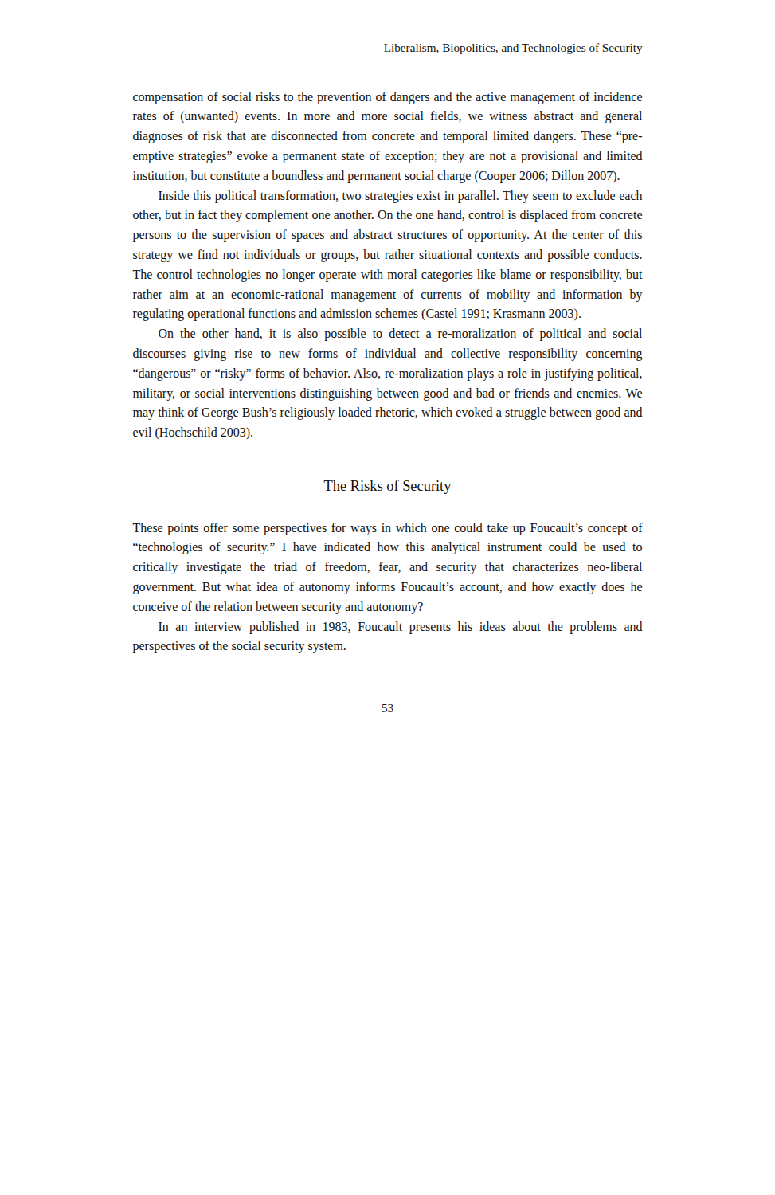Liberalism, Biopolitics, and Technologies of Security
compensation of social risks to the prevention of dangers and the active management of incidence rates of (unwanted) events. In more and more social fields, we witness abstract and general diagnoses of risk that are disconnected from concrete and temporal limited dangers. These “pre-emptive strategies” evoke a permanent state of exception; they are not a provisional and limited institution, but constitute a boundless and permanent social charge (Cooper 2006; Dillon 2007).
Inside this political transformation, two strategies exist in parallel. They seem to exclude each other, but in fact they complement one another. On the one hand, control is displaced from concrete persons to the supervision of spaces and abstract structures of opportunity. At the center of this strategy we find not individuals or groups, but rather situational contexts and possible conducts. The control technologies no longer operate with moral categories like blame or responsibility, but rather aim at an economic-rational management of currents of mobility and information by regulating operational functions and admission schemes (Castel 1991; Krasmann 2003).
On the other hand, it is also possible to detect a re-moralization of political and social discourses giving rise to new forms of individual and collective responsibility concerning “dangerous” or “risky” forms of behavior. Also, re-moralization plays a role in justifying political, military, or social interventions distinguishing between good and bad or friends and enemies. We may think of George Bush’s religiously loaded rhetoric, which evoked a struggle between good and evil (Hochschild 2003).
The Risks of Security
These points offer some perspectives for ways in which one could take up Foucault’s concept of “technologies of security.” I have indicated how this analytical instrument could be used to critically investigate the triad of freedom, fear, and security that characterizes neo-liberal government. But what idea of autonomy informs Foucault’s account, and how exactly does he conceive of the relation between security and autonomy?
In an interview published in 1983, Foucault presents his ideas about the problems and perspectives of the social security system.
53